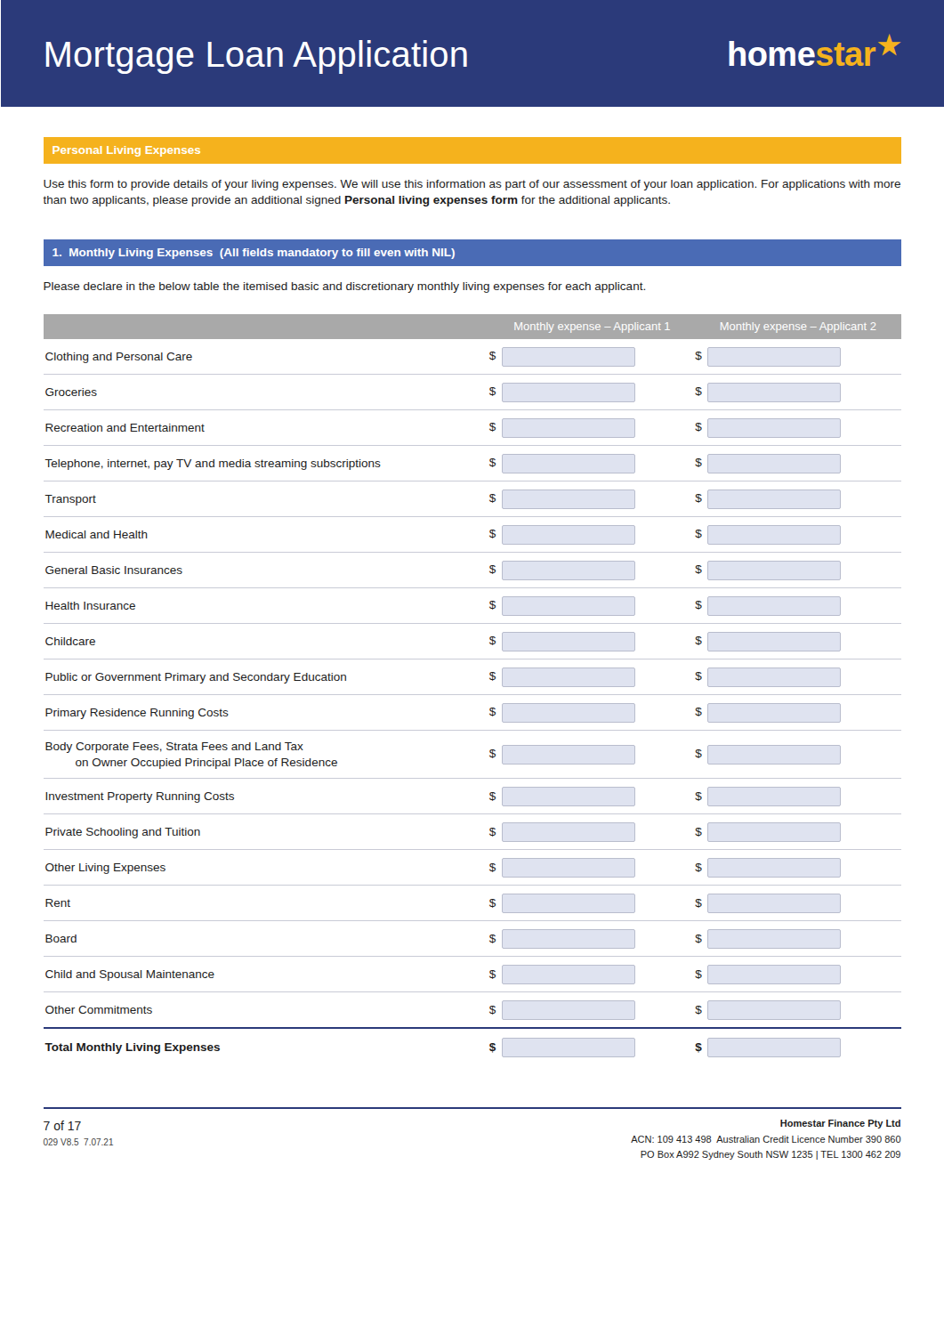Mortgage Loan Application
home star★
Personal Living Expenses
Use this form to provide details of your living expenses. We will use this information as part of our assessment of your loan application. For applications with more than two applicants, please provide an additional signed Personal living expenses form for the additional applicants.
1. Monthly Living Expenses (All fields mandatory to fill even with NIL)
Please declare in the below table the itemised basic and discretionary monthly living expenses for each applicant.
| | Monthly expense – Applicant 1 | Monthly expense – Applicant 2 |
| --- | --- | --- |
| Clothing and Personal Care | $ | $ |
| Groceries | $ | $ |
| Recreation and Entertainment | $ | $ |
| Telephone, internet, pay TV and media streaming subscriptions | $ | $ |
| Transport | $ | $ |
| Medical and Health | $ | $ |
| General Basic Insurances | $ | $ |
| Health Insurance | $ | $ |
| Childcare | $ | $ |
| Public or Government Primary and Secondary Education | $ | $ |
| Primary Residence Running Costs | $ | $ |
| Body Corporate Fees, Strata Fees and Land Tax on Owner Occupied Principal Place of Residence | $ | $ |
| Investment Property Running Costs | $ | $ |
| Private Schooling and Tuition | $ | $ |
| Other Living Expenses | $ | $ |
| Rent | $ | $ |
| Board | $ | $ |
| Child and Spousal Maintenance | $ | $ |
| Other Commitments | $ | $ |
| Total Monthly Living Expenses | $ | $ |
7 of 17
029 V8.5 7.07.21
Homestar Finance Pty Ltd
ACN: 109 413 498 Australian Credit Licence Number 390 860
PO Box A992 Sydney South NSW 1235 | TEL 1300 462 209